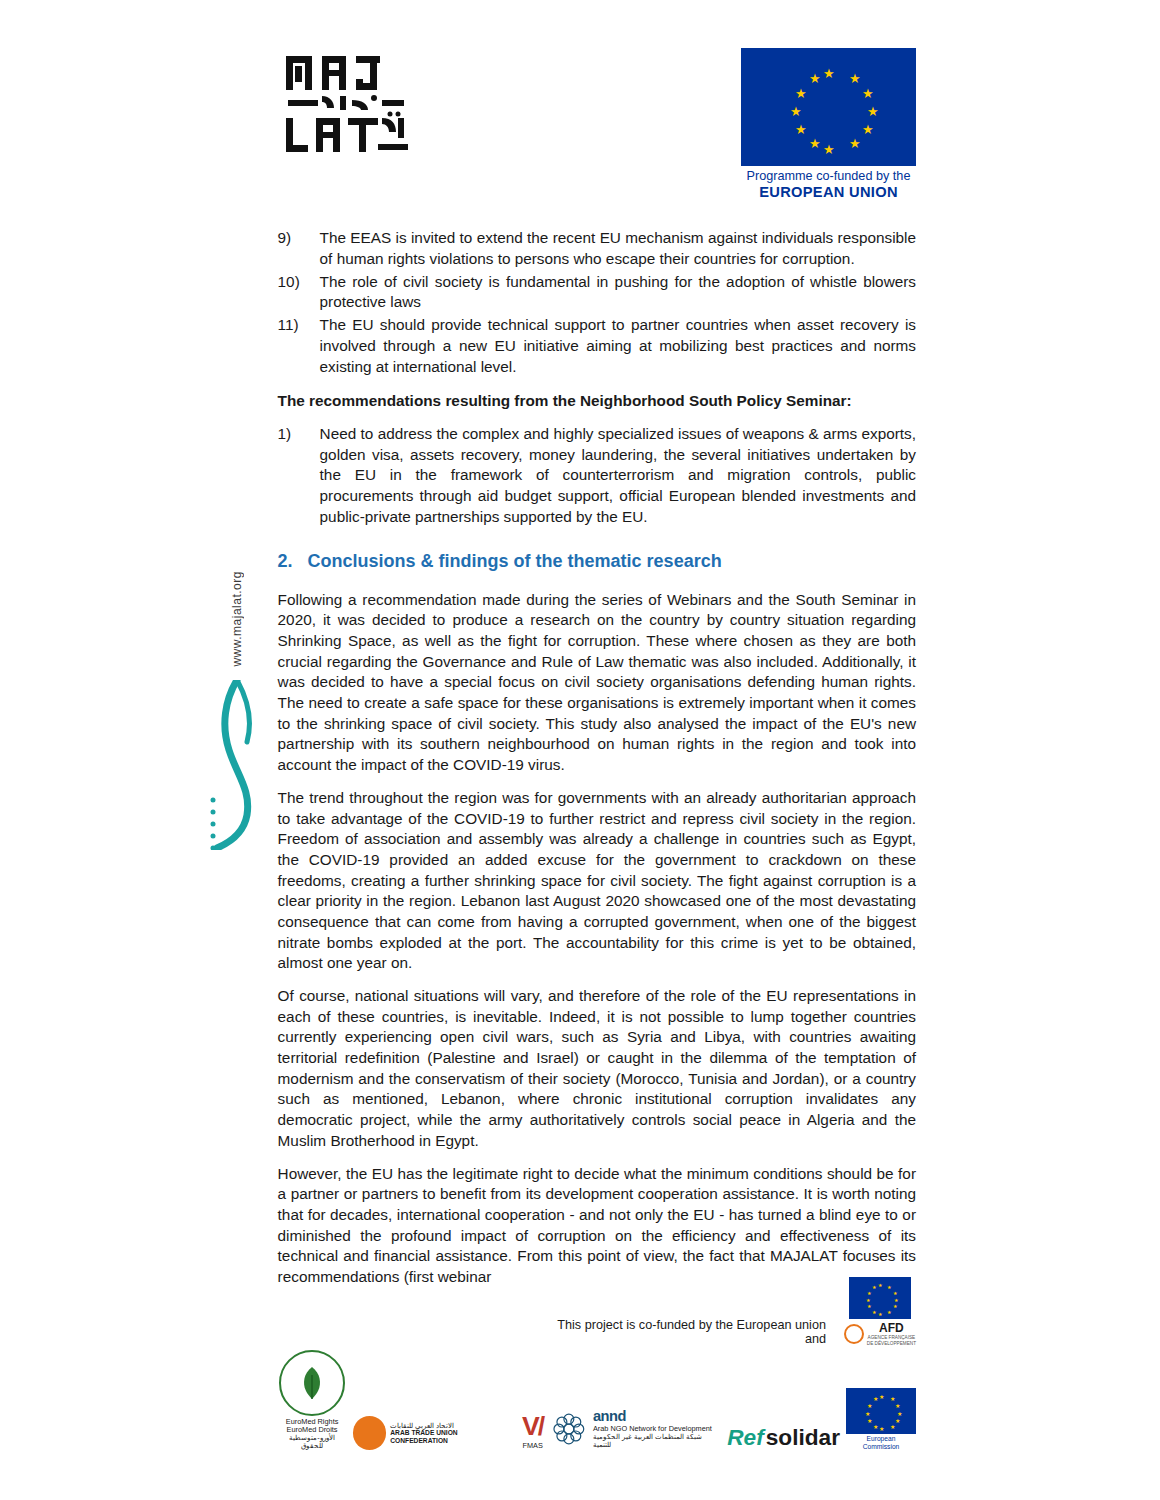★ ★ ★ ★ ★ ★ ★ ★ ★ ★ ★ ★
Programme co-funded by the
EUROPEAN UNION
9) The EEAS is invited to extend the recent EU mechanism against individuals responsible of human rights violations to persons who escape their countries for corruption.
10) The role of civil society is fundamental in pushing for the adoption of whistle blowers protective laws
11) The EU should provide technical support to partner countries when asset recovery is involved through a new EU initiative aiming at mobilizing best practices and norms existing at international level.
The recommendations resulting from the Neighborhood South Policy Seminar:
1) Need to address the complex and highly specialized issues of weapons & arms exports, golden visa, assets recovery, money laundering, the several initiatives undertaken by the EU in the framework of counterterrorism and migration controls, public procurements through aid budget support, official European blended investments and public-private partnerships supported by the EU.
2. Conclusions & findings of the thematic research
Following a recommendation made during the series of Webinars and the South Seminar in 2020, it was decided to produce a research on the country by country situation regarding Shrinking Space, as well as the fight for corruption. These where chosen as they are both crucial regarding the Governance and Rule of Law thematic was also included. Additionally, it was decided to have a special focus on civil society organisations defending human rights. The need to create a safe space for these organisations is extremely important when it comes to the shrinking space of civil society. This study also analysed the impact of the EU's new partnership with its southern neighbourhood on human rights in the region and took into account the impact of the COVID-19 virus.
The trend throughout the region was for governments with an already authoritarian approach to take advantage of the COVID-19 to further restrict and repress civil society in the region. Freedom of association and assembly was already a challenge in countries such as Egypt, the COVID-19 provided an added excuse for the government to crackdown on these freedoms, creating a further shrinking space for civil society. The fight against corruption is a clear priority in the region. Lebanon last August 2020 showcased one of the most devastating consequence that can come from having a corrupted government, when one of the biggest nitrate bombs exploded at the port. The accountability for this crime is yet to be obtained, almost one year on.
Of course, national situations will vary, and therefore of the role of the EU representations in each of these countries, is inevitable. Indeed, it is not possible to lump together countries currently experiencing open civil wars, such as Syria and Libya, with countries awaiting territorial redefinition (Palestine and Israel) or caught in the dilemma of the temptation of modernism and the conservatism of their society (Morocco, Tunisia and Jordan), or a country such as mentioned, Lebanon, where chronic institutional corruption invalidates any democratic project, while the army authoritatively controls social peace in Algeria and the Muslim Brotherhood in Egypt.
However, the EU has the legitimate right to decide what the minimum conditions should be for a partner or partners to benefit from its development cooperation assistance. It is worth noting that for decades, international cooperation - and not only the EU - has turned a blind eye to or diminished the profound impact of corruption on the efficiency and effectiveness of its technical and financial assistance. From this point of view, the fact that MAJALAT focuses its recommendations (first webinar
www.majalat.org
This project is co-funded by the European union
and
★ ★ ★ ★ ★ ★ ★ ★ ★ ★ ★ ★
AFD
AGENCE FRANÇAISE
DE DÉVELOPPEMENT
EuroMed Rights
EuroMed Droits
الأورو-متوسطية للحقوق
الاتحاد العربي للنقابات
ARAB TRADE UNION CONFEDERATION
V/
FMAS
annd
Arab NGO Network for Development
شبكة المنظمات العربية غير الحكومية للتنمية
Ref solidar
★ ★ ★ ★ ★ ★ ★ ★ ★ ★ ★ ★
European
Commission